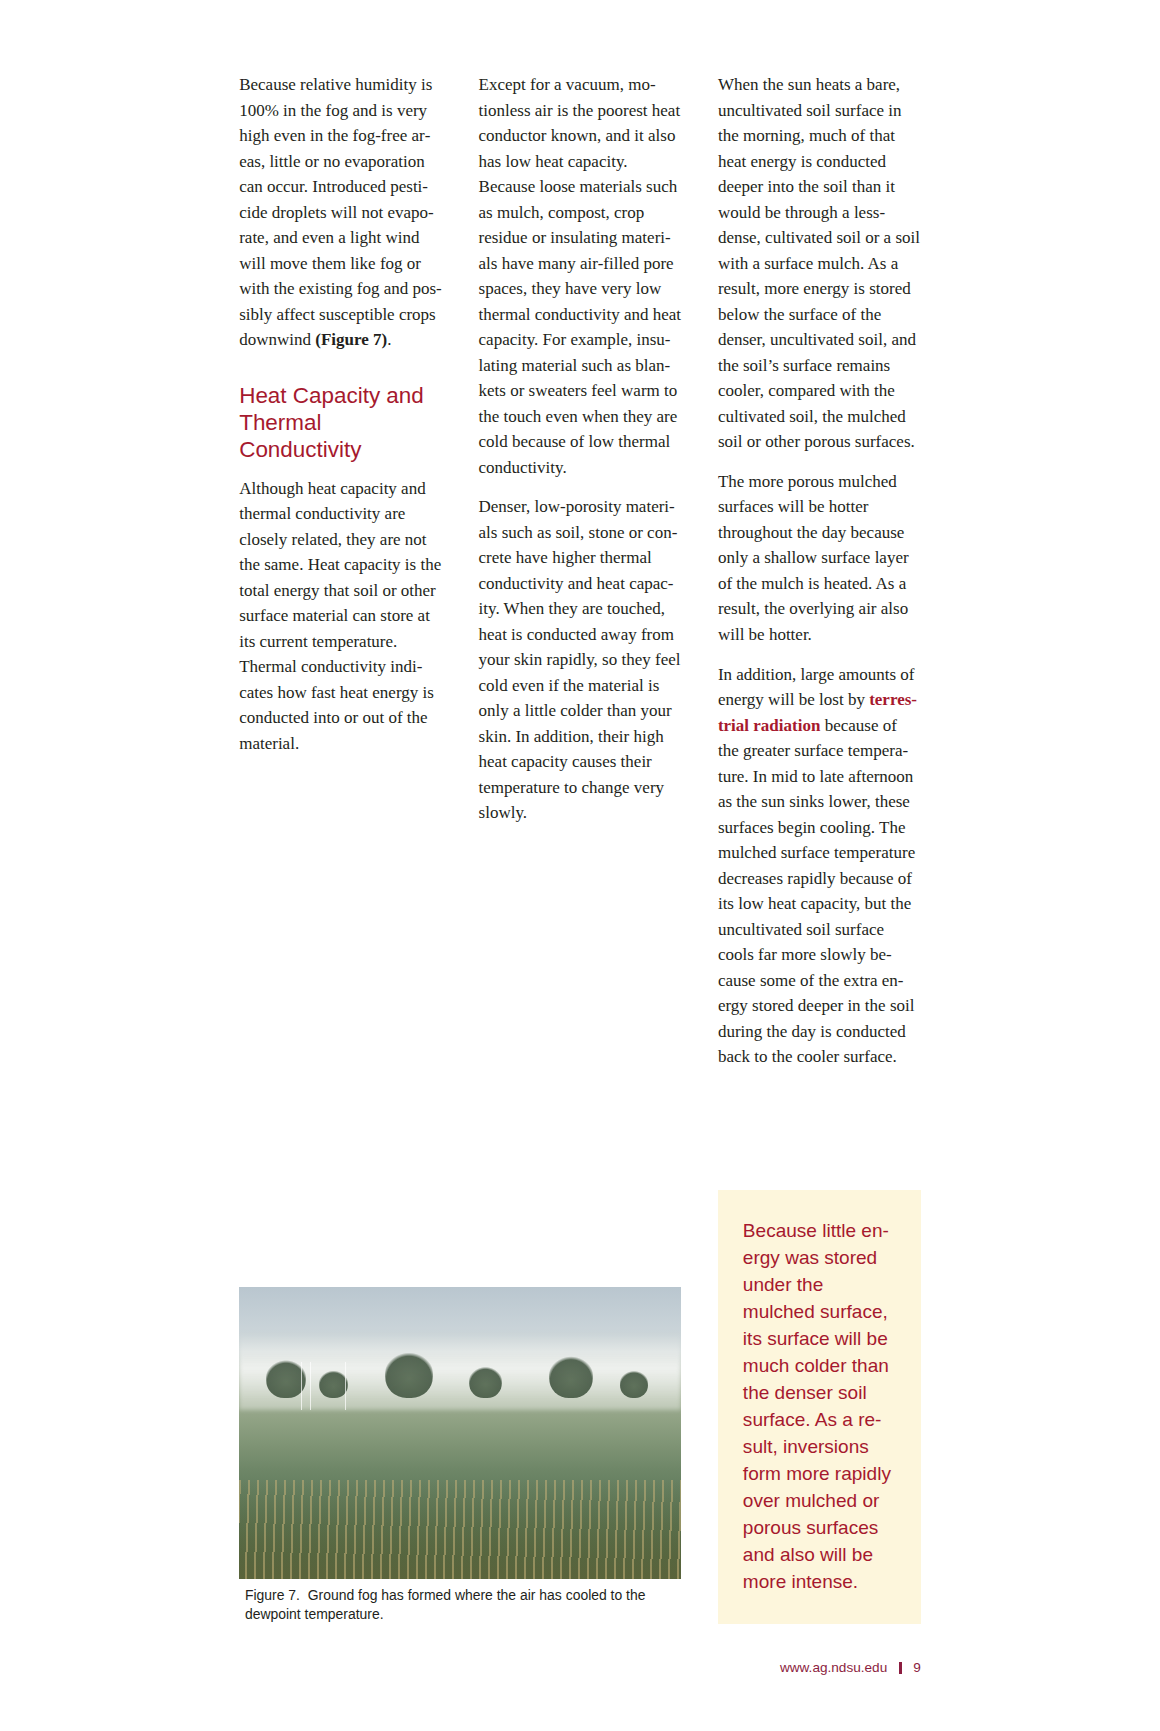Because relative humidity is 100% in the fog and is very high even in the fog-free areas, little or no evaporation can occur. Introduced pesticide droplets will not evaporate, and even a light wind will move them like fog or with the existing fog and possibly affect susceptible crops downwind (Figure 7).
Heat Capacity and
Thermal Conductivity
Although heat capacity and thermal conductivity are closely related, they are not the same. Heat capacity is the total energy that soil or other surface material can store at its current temperature. Thermal conductivity indicates how fast heat energy is conducted into or out of the material.
Except for a vacuum, motionless air is the poorest heat conductor known, and it also has low heat capacity. Because loose materials such as mulch, compost, crop residue or insulating materials have many air-filled pore spaces, they have very low thermal conductivity and heat capacity. For example, insulating material such as blankets or sweaters feel warm to the touch even when they are cold because of low thermal conductivity.
Denser, low-porosity materials such as soil, stone or concrete have higher thermal conductivity and heat capacity. When they are touched, heat is conducted away from your skin rapidly, so they feel cold even if the material is only a little colder than your skin. In addition, their high heat capacity causes their temperature to change very slowly.
When the sun heats a bare, uncultivated soil surface in the morning, much of that heat energy is conducted deeper into the soil than it would be through a less-dense, cultivated soil or a soil with a surface mulch. As a result, more energy is stored below the surface of the denser, uncultivated soil, and the soil’s surface remains cooler, compared with the cultivated soil, the mulched soil or other porous surfaces.
The more porous mulched surfaces will be hotter throughout the day because only a shallow surface layer of the mulch is heated. As a result, the overlying air also will be hotter.
In addition, large amounts of energy will be lost by terrestrial radiation because of the greater surface temperature. In mid to late afternoon as the sun sinks lower, these surfaces begin cooling. The mulched surface temperature decreases rapidly because of its low heat capacity, but the uncultivated soil surface cools far more slowly because some of the extra energy stored deeper in the soil during the day is conducted back to the cooler surface.
Figure 7. Ground fog has formed where the air has cooled to the dewpoint temperature.
Because little energy was stored under the mulched surface, its surface will be much colder than the denser soil surface. As a result, inversions form more rapidly over mulched or porous surfaces and also will be more intense.
www.ag.ndsu.edu 9